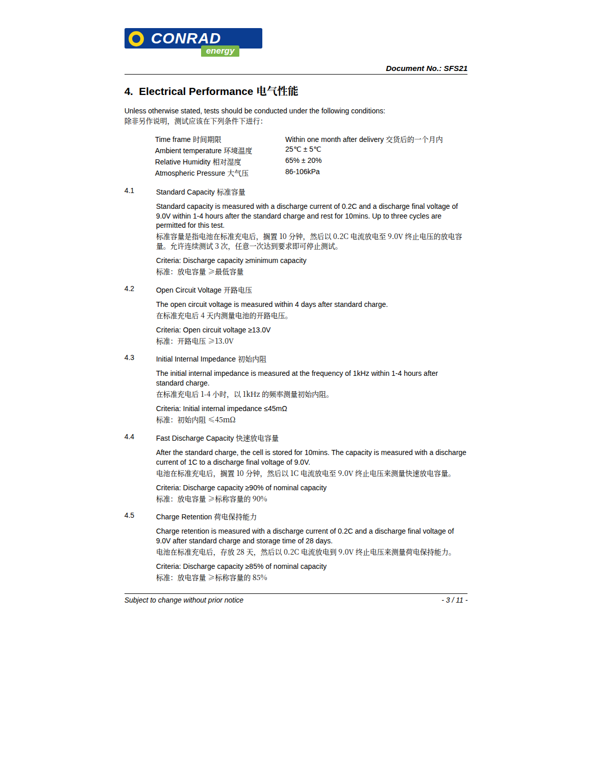CONRAD
energy
Document No.: SFS21
4. Electrical Performance 电气性能
Unless otherwise stated, tests should be conducted under the following conditions:
除非另作说明，测试应该在下列条件下进行：
| Time frame 时间期限 | Within one month after delivery 交货后的一个月内 |
| Ambient temperature 环境温度 | 25℃ ± 5℃ |
| Relative Humidity 相对湿度 | 65% ± 20% |
| Atmospheric Pressure 大气压 | 86-106kPa |
4.1
Standard Capacity 标准容量
Standard capacity is measured with a discharge current of 0.2C and a discharge final voltage of 9.0V within 1-4 hours after the standard charge and rest for 10mins. Up to three cycles are permitted for this test.
标准容量是指电池在标准充电后，搁置 10 分钟，然后以 0.2C 电流放电至 9.0V 终止电压的放电容量。允许连续测试 3 次，任意一次达到要求即可停止测试。
Criteria: Discharge capacity ≥minimum capacity
标准：放电容量 ≥最低容量
4.2
Open Circuit Voltage 开路电压
The open circuit voltage is measured within 4 days after standard charge.
在标准充电后 4 天内测量电池的开路电压。
Criteria: Open circuit voltage ≥13.0V
标准：开路电压 ≥13.0V
4.3
Initial Internal Impedance 初始内阻
The initial internal impedance is measured at the frequency of 1kHz within 1-4 hours after standard charge.
在标准充电后 1-4 小时，以 1kHz 的频率测量初始内阻。
Criteria: Initial internal impedance ≤45mΩ
标准：初始内阻 ≤45mΩ
4.4
Fast Discharge Capacity 快速放电容量
After the standard charge, the cell is stored for 10mins. The capacity is measured with a discharge current of 1C to a discharge final voltage of 9.0V.
电池在标准充电后，搁置 10 分钟，然后以 1C 电流放电至 9.0V 终止电压来测量快速放电容量。
Criteria: Discharge capacity ≥90% of nominal capacity
标准：放电容量 ≥标称容量的 90%
4.5
Charge Retention 荷电保持能力
Charge retention is measured with a discharge current of 0.2C and a discharge final voltage of 9.0V after standard charge and storage time of 28 days.
电池在标准充电后，存放 28 天，然后以 0.2C 电流放电到 9.0V 终止电压来测量荷电保持能力。
Criteria: Discharge capacity ≥85% of nominal capacity
标准：放电容量 ≥标称容量的 85%
Subject to change without prior notice
- 3 / 11 -